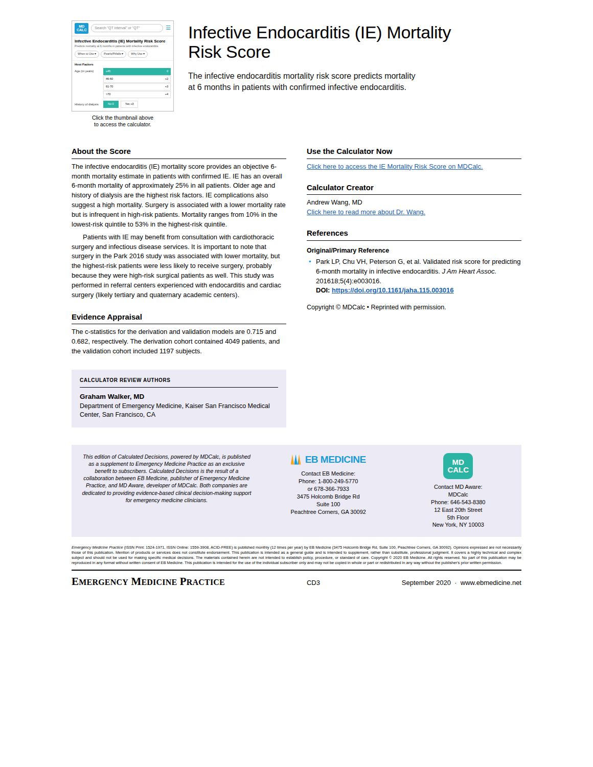MD
CALC
Search "QT interval" or "QT"
☰
Infective Endocarditis (IE) Mortality Risk Score
Predicts mortality at 6 months in patients with infective endocarditis.
When to Use ▾
Pearls/Pitfalls ▾
Why Use ▾
Host Factors
Age (in years)
≤450
46-60+2
61-70+3
>70+4
History of dialysis
No 0
Yes +3
Click the thumbnail above
to access the calculator.
Infective Endocarditis (IE) Mortality
Risk Score
The infective endocarditis mortality risk score predicts mortality
at 6 months in patients with confirmed infective endocarditis.
About the Score
The infective endocarditis (IE) mortality score provides an objective 6-month mortality estimate in patients with confirmed IE. IE has an overall 6-month mortality of approximately 25% in all patients. Older age and history of dialysis are the highest risk factors. IE complications also suggest a high mortality. Surgery is associated with a lower mortality rate but is infrequent in high-risk patients. Mortality ranges from 10% in the lowest-risk quintile to 53% in the highest-risk quintile.
Patients with IE may benefit from consultation with cardiothoracic surgery and infectious disease services. It is important to note that surgery in the Park 2016 study was associated with lower mortality, but the highest-risk patients were less likely to receive surgery, probably because they were high-risk surgical patients as well. This study was performed in referral centers experienced with endocarditis and cardiac surgery (likely tertiary and quaternary academic centers).
Evidence Appraisal
The c-statistics for the derivation and validation models are 0.715 and 0.682, respectively. The derivation cohort contained 4049 patients, and the validation cohort included 1197 subjects.
CALCULATOR REVIEW AUTHORS
Graham Walker, MD
Department of Emergency Medicine, Kaiser San Francisco Medical Center, San Francisco, CA
Use the Calculator Now
Click here to access the IE Mortality Risk Score on MDCalc.
Calculator Creator
Andrew Wang, MD
Click here to read more about Dr. Wang.
References
Original/Primary Reference
Park LP, Chu VH, Peterson G, et al. Validated risk score for predicting 6-month mortality in infective endocarditis. J Am Heart Assoc. 201618;5(4):e003016.
DOI: https://doi.org/10.1161/jaha.115.003016
Copyright © MDCalc • Reprinted with permission.
This edition of Calculated Decisions, powered by MDCalc, is published as a supplement to Emergency Medicine Practice as an exclusive benefit to subscribers. Calculated Decisions is the result of a collaboration between EB Medicine, publisher of Emergency Medicine Practice, and MD Aware, developer of MDCalc. Both companies are dedicated to providing evidence-based clinical decision-making support for emergency medicine clinicians.
EB MEDICINE
Contact EB Medicine:
Phone: 1-800-249-5770
or 678-366-7933
3475 Holcomb Bridge Rd
Suite 100
Peachtree Corners, GA 30092
MD
CALC
Contact MD Aware:
MDCalc
Phone: 646-543-8380
12 East 20th Street
5th Floor
New York, NY 10003
Emergency Medicine Practice (ISSN Print: 1524-1971, ISSN Online: 1559-3908, ACID-FREE) is published monthly (12 times per year) by EB Medicine (3475 Holcomb Bridge Rd, Suite 100, Peachtree Corners, GA 30092). Opinions expressed are not necessarily those of this publication. Mention of products or services does not constitute endorsement. This publication is intended as a general guide and is intended to supplement, rather than substitute, professional judgment. It covers a highly technical and complex subject and should not be used for making specific medical decisions. The materials contained herein are not intended to establish policy, procedure, or standard of care. Copyright © 2020 EB Medicine. All rights reserved. No part of this publication may be reproduced in any format without written consent of EB Medicine. This publication is intended for the use of the individual subscriber only and may not be copied in whole or part or redistributed in any way without the publisher's prior written permission.
EMERGENCY MEDICINE PRACTICE
CD3
September 2020 · www.ebmedicine.net